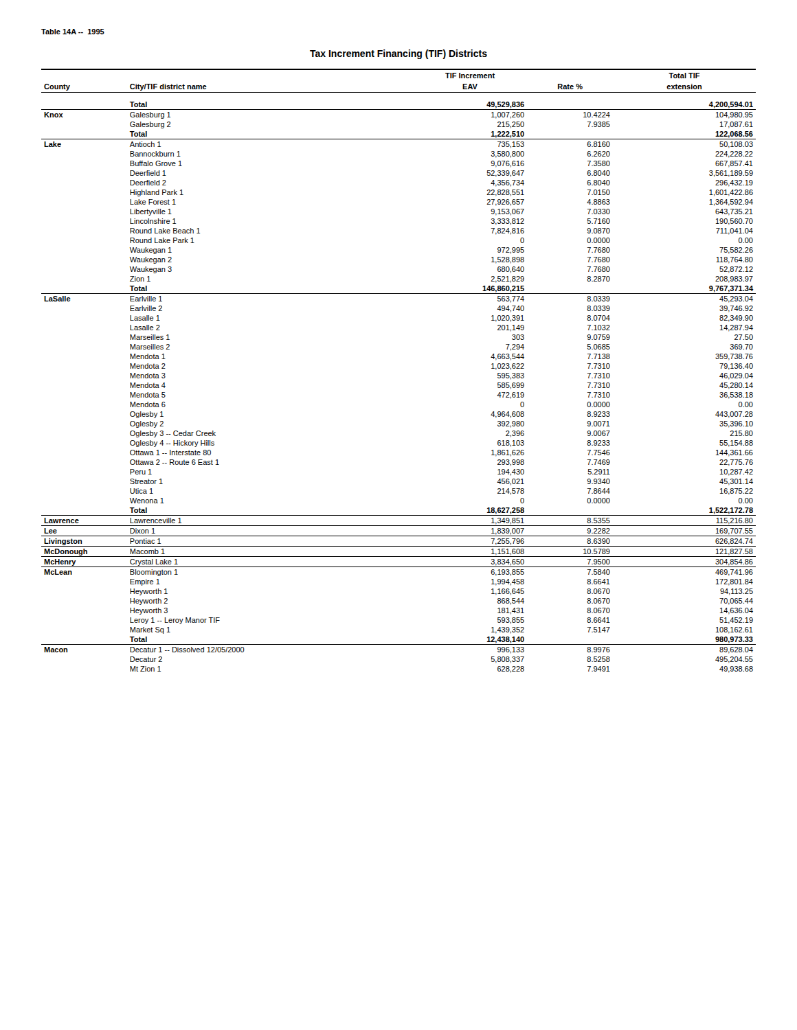Table 14A -- 1995
Tax Increment Financing (TIF) Districts
| | | TIF Increment | | Total TIF |
| --- | --- | --- | --- | --- |
| County | City/TIF district name | EAV | Rate % | extension |
| | Total | 49,529,836 | | 4,200,594.01 |
| Knox | Galesburg 1 | 1,007,260 | 10.4224 | 104,980.95 |
| | Galesburg 2 | 215,250 | 7.9385 | 17,087.61 |
| | Total | 1,222,510 | | 122,068.56 |
| Lake | Antioch 1 | 735,153 | 6.8160 | 50,108.03 |
| | Bannockburn 1 | 3,580,800 | 6.2620 | 224,228.22 |
| | Buffalo Grove 1 | 9,076,616 | 7.3580 | 667,857.41 |
| | Deerfield 1 | 52,339,647 | 6.8040 | 3,561,189.59 |
| | Deerfield 2 | 4,356,734 | 6.8040 | 296,432.19 |
| | Highland Park 1 | 22,828,551 | 7.0150 | 1,601,422.86 |
| | Lake Forest 1 | 27,926,657 | 4.8863 | 1,364,592.94 |
| | Libertyville 1 | 9,153,067 | 7.0330 | 643,735.21 |
| | Lincolnshire 1 | 3,333,812 | 5.7160 | 190,560.70 |
| | Round Lake Beach 1 | 7,824,816 | 9.0870 | 711,041.04 |
| | Round Lake Park 1 | 0 | 0.0000 | 0.00 |
| | Waukegan 1 | 972,995 | 7.7680 | 75,582.26 |
| | Waukegan 2 | 1,528,898 | 7.7680 | 118,764.80 |
| | Waukegan 3 | 680,640 | 7.7680 | 52,872.12 |
| | Zion 1 | 2,521,829 | 8.2870 | 208,983.97 |
| | Total | 146,860,215 | | 9,767,371.34 |
| LaSalle | Earlville 1 | 563,774 | 8.0339 | 45,293.04 |
| | Earlville 2 | 494,740 | 8.0339 | 39,746.92 |
| | Lasalle 1 | 1,020,391 | 8.0704 | 82,349.90 |
| | Lasalle 2 | 201,149 | 7.1032 | 14,287.94 |
| | Marseilles 1 | 303 | 9.0759 | 27.50 |
| | Marseilles 2 | 7,294 | 5.0685 | 369.70 |
| | Mendota 1 | 4,663,544 | 7.7138 | 359,738.76 |
| | Mendota 2 | 1,023,622 | 7.7310 | 79,136.40 |
| | Mendota 3 | 595,383 | 7.7310 | 46,029.04 |
| | Mendota 4 | 585,699 | 7.7310 | 45,280.14 |
| | Mendota 5 | 472,619 | 7.7310 | 36,538.18 |
| | Mendota 6 | 0 | 0.0000 | 0.00 |
| | Oglesby 1 | 4,964,608 | 8.9233 | 443,007.28 |
| | Oglesby 2 | 392,980 | 9.0071 | 35,396.10 |
| | Oglesby 3 -- Cedar Creek | 2,396 | 9.0067 | 215.80 |
| | Oglesby 4 -- Hickory Hills | 618,103 | 8.9233 | 55,154.88 |
| | Ottawa 1 -- Interstate 80 | 1,861,626 | 7.7546 | 144,361.66 |
| | Ottawa 2 -- Route 6 East 1 | 293,998 | 7.7469 | 22,775.76 |
| | Peru 1 | 194,430 | 5.2911 | 10,287.42 |
| | Streator 1 | 456,021 | 9.9340 | 45,301.14 |
| | Utica 1 | 214,578 | 7.8644 | 16,875.22 |
| | Wenona 1 | 0 | 0.0000 | 0.00 |
| | Total | 18,627,258 | | 1,522,172.78 |
| Lawrence | Lawrenceville 1 | 1,349,851 | 8.5355 | 115,216.80 |
| Lee | Dixon 1 | 1,839,007 | 9.2282 | 169,707.55 |
| Livingston | Pontiac 1 | 7,255,796 | 8.6390 | 626,824.74 |
| McDonough | Macomb 1 | 1,151,608 | 10.5789 | 121,827.58 |
| McHenry | Crystal Lake 1 | 3,834,650 | 7.9500 | 304,854.86 |
| McLean | Bloomington 1 | 6,193,855 | 7.5840 | 469,741.96 |
| | Empire 1 | 1,994,458 | 8.6641 | 172,801.84 |
| | Heyworth 1 | 1,166,645 | 8.0670 | 94,113.25 |
| | Heyworth 2 | 868,544 | 8.0670 | 70,065.44 |
| | Heyworth 3 | 181,431 | 8.0670 | 14,636.04 |
| | Leroy 1 -- Leroy Manor TIF | 593,855 | 8.6641 | 51,452.19 |
| | Market Sq 1 | 1,439,352 | 7.5147 | 108,162.61 |
| | Total | 12,438,140 | | 980,973.33 |
| Macon | Decatur 1 -- Dissolved 12/05/2000 | 996,133 | 8.9976 | 89,628.04 |
| | Decatur 2 | 5,808,337 | 8.5258 | 495,204.55 |
| | Mt Zion 1 | 628,228 | 7.9491 | 49,938.68 |